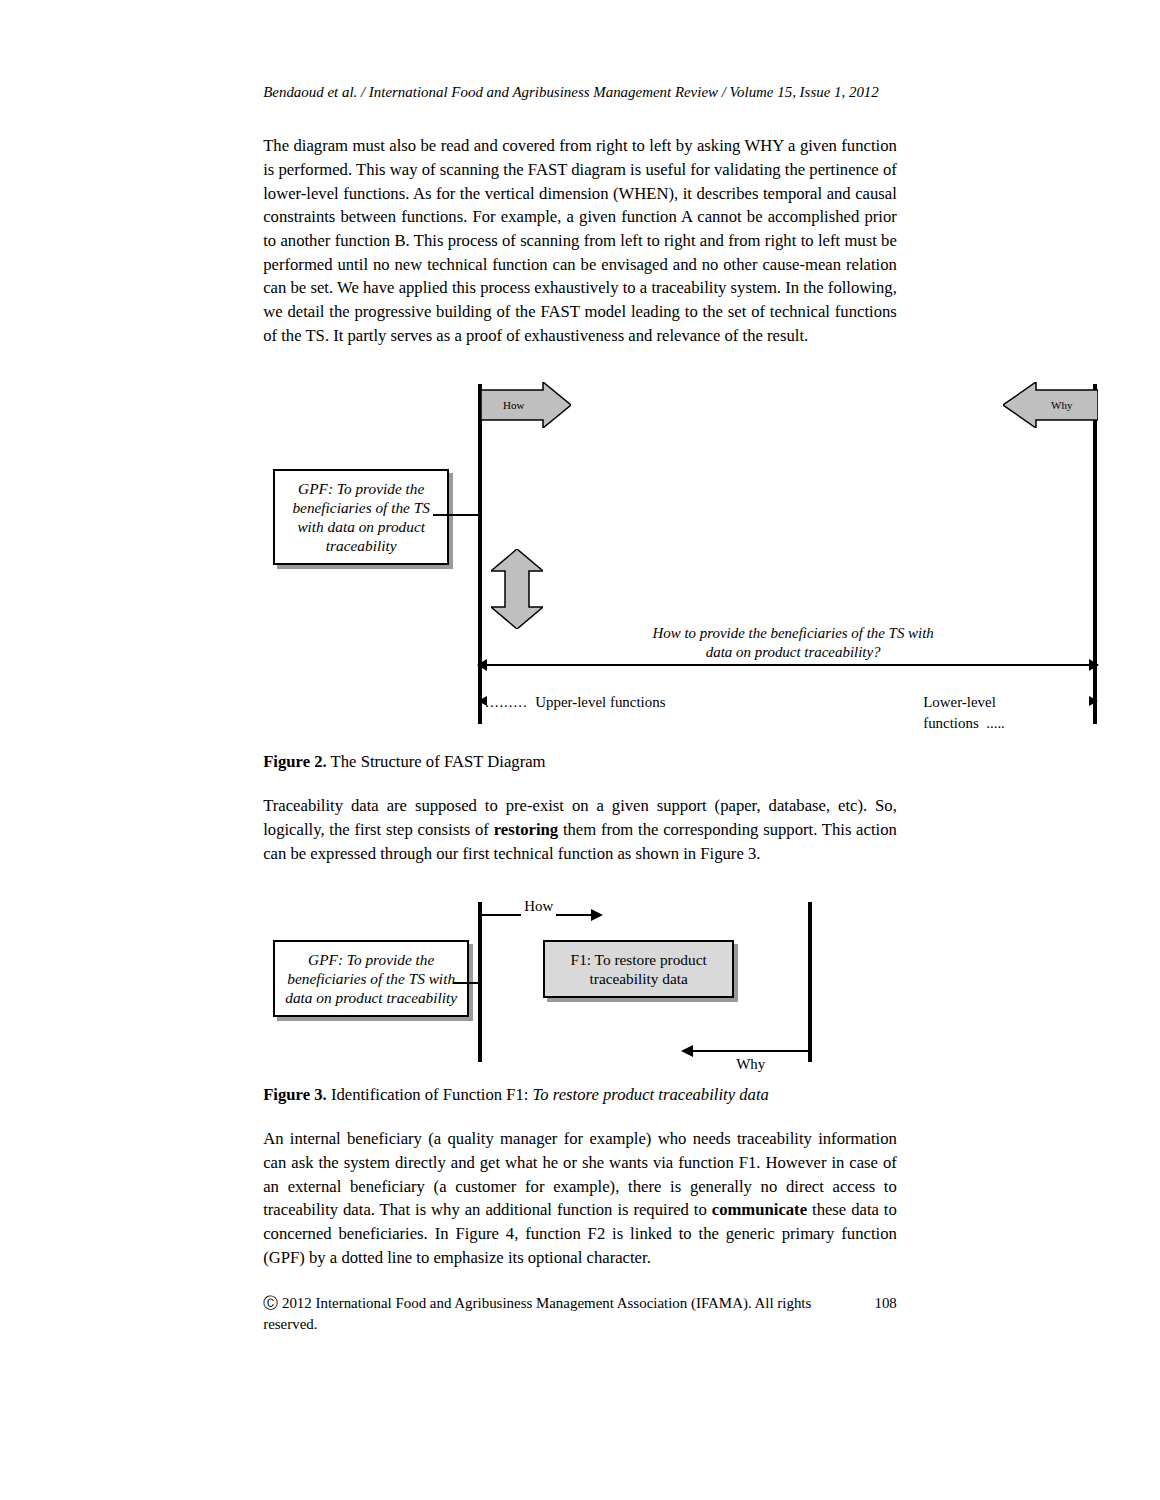Bendaoud et al. / International Food and Agribusiness Management Review / Volume 15, Issue 1, 2012
The diagram must also be read and covered from right to left by asking WHY a given function is performed. This way of scanning the FAST diagram is useful for validating the pertinence of lower-level functions. As for the vertical dimension (WHEN), it describes temporal and causal constraints between functions. For example, a given function A cannot be accomplished prior to another function B. This process of scanning from left to right and from right to left must be performed until no new technical function can be envisaged and no other cause-mean relation can be set. We have applied this process exhaustively to a traceability system. In the following, we detail the progressive building of the FAST model leading to the set of technical functions of the TS. It partly serves as a proof of exhaustiveness and relevance of the result.
How
Why
GPF: To provide the beneficiaries of the TS with data on product traceability
How to provide the beneficiaries of the TS with data on product traceability?
......... Upper-level functions
Lower-level functions .....
Figure 2. The Structure of FAST Diagram
Traceability data are supposed to pre-exist on a given support (paper, database, etc). So, logically, the first step consists of restoring them from the corresponding support. This action can be expressed through our first technical function as shown in Figure 3.
GPF: To provide the beneficiaries of the TS with data on product traceability
How
F1: To restore product traceability data
Why
Figure 3. Identification of Function F1: To restore product traceability data
An internal beneficiary (a quality manager for example) who needs traceability information can ask the system directly and get what he or she wants via function F1. However in case of an external beneficiary (a customer for example), there is generally no direct access to traceability data. That is why an additional function is required to communicate these data to concerned beneficiaries. In Figure 4, function F2 is linked to the generic primary function (GPF) by a dotted line to emphasize its optional character.
Ⓒ 2012 International Food and Agribusiness Management Association (IFAMA). All rights reserved.
108